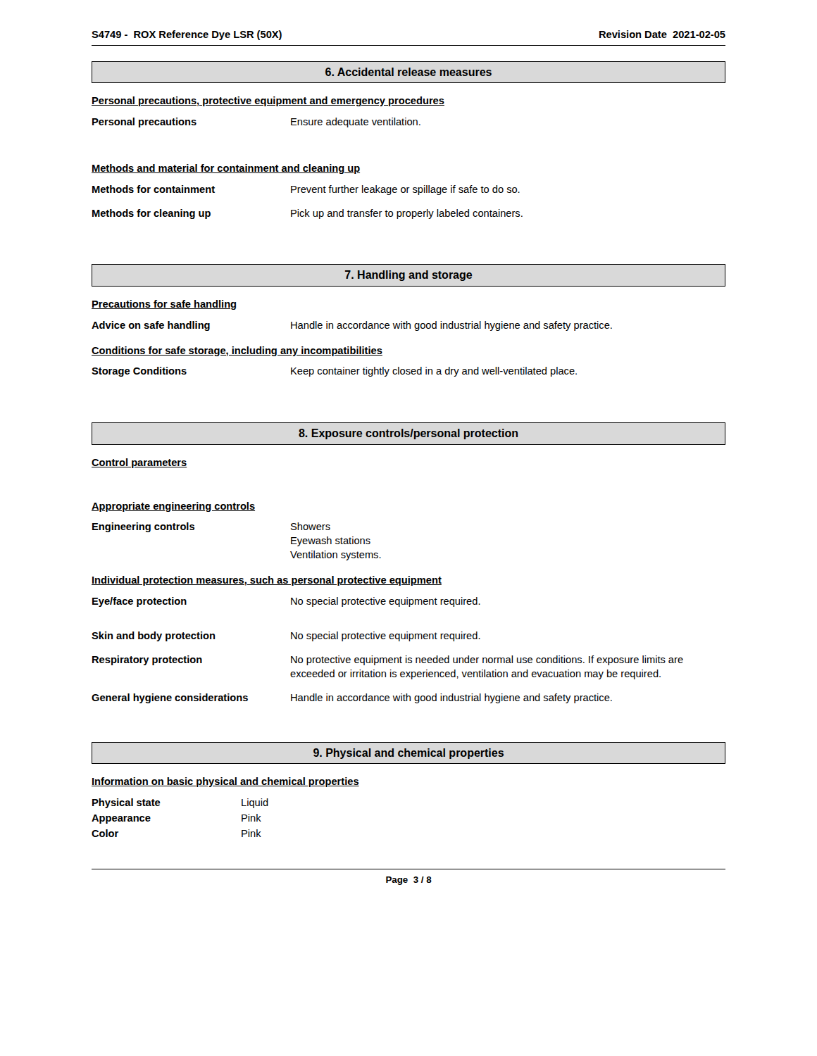S4749 - ROX Reference Dye LSR (50X)
Revision Date 2021-02-05
6. Accidental release measures
Personal precautions, protective equipment and emergency procedures
Personal precautions
Ensure adequate ventilation.
Methods and material for containment and cleaning up
Methods for containment
Prevent further leakage or spillage if safe to do so.
Methods for cleaning up
Pick up and transfer to properly labeled containers.
7. Handling and storage
Precautions for safe handling
Advice on safe handling
Handle in accordance with good industrial hygiene and safety practice.
Conditions for safe storage, including any incompatibilities
Storage Conditions
Keep container tightly closed in a dry and well-ventilated place.
8. Exposure controls/personal protection
Control parameters
Appropriate engineering controls
Engineering controls
Showers Eyewash stations Ventilation systems.
Individual protection measures, such as personal protective equipment
Eye/face protection
No special protective equipment required.
Skin and body protection
No special protective equipment required.
Respiratory protection
No protective equipment is needed under normal use conditions. If exposure limits are exceeded or irritation is experienced, ventilation and evacuation may be required.
General hygiene considerations
Handle in accordance with good industrial hygiene and safety practice.
9. Physical and chemical properties
Information on basic physical and chemical properties
Physical state
Liquid
Appearance
Pink
Color
Pink
Page 3 / 8